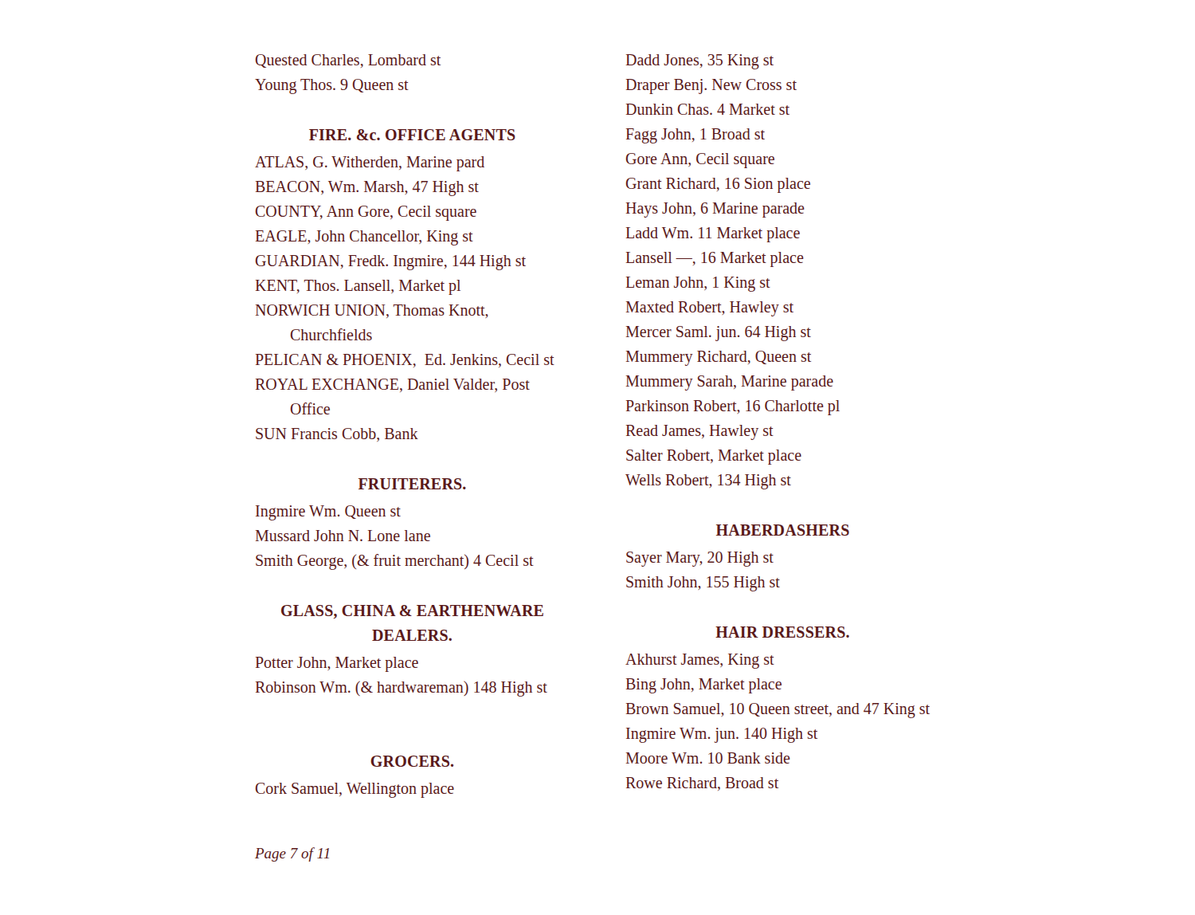Quested Charles, Lombard st
Young Thos. 9 Queen st
FIRE. &c. OFFICE AGENTS
ATLAS, G. Witherden, Marine pard
BEACON, Wm. Marsh, 47 High st
COUNTY, Ann Gore, Cecil square
EAGLE, John Chancellor, King st
GUARDIAN, Fredk. Ingmire, 144 High st
KENT, Thos. Lansell, Market pl
NORWICH UNION, Thomas Knott,
Churchfields
PELICAN & PHOENIX, Ed. Jenkins, Cecil st
ROYAL EXCHANGE, Daniel Valder, Post
Office
SUN Francis Cobb, Bank
FRUITERERS.
Ingmire Wm. Queen st
Mussard John N. Lone lane
Smith George, (& fruit merchant) 4 Cecil st
GLASS, CHINA & EARTHENWARE
DEALERS.
Potter John, Market place
Robinson Wm. (& hardwareman) 148 High st
GROCERS.
Cork Samuel, Wellington place
Dadd Jones, 35 King st
Draper Benj. New Cross st
Dunkin Chas. 4 Market st
Fagg John, 1 Broad st
Gore Ann, Cecil square
Grant Richard, 16 Sion place
Hays John, 6 Marine parade
Ladd Wm. 11 Market place
Lansell —, 16 Market place
Leman John, 1 King st
Maxted Robert, Hawley st
Mercer Saml. jun. 64 High st
Mummery Richard, Queen st
Mummery Sarah, Marine parade
Parkinson Robert, 16 Charlotte pl
Read James, Hawley st
Salter Robert, Market place
Wells Robert, 134 High st
HABERDASHERS
Sayer Mary, 20 High st
Smith John, 155 High st
HAIR DRESSERS.
Akhurst James, King st
Bing John, Market place
Brown Samuel, 10 Queen street, and 47 King st
Ingmire Wm. jun. 140 High st
Moore Wm. 10 Bank side
Rowe Richard, Broad st
Page 7 of 11